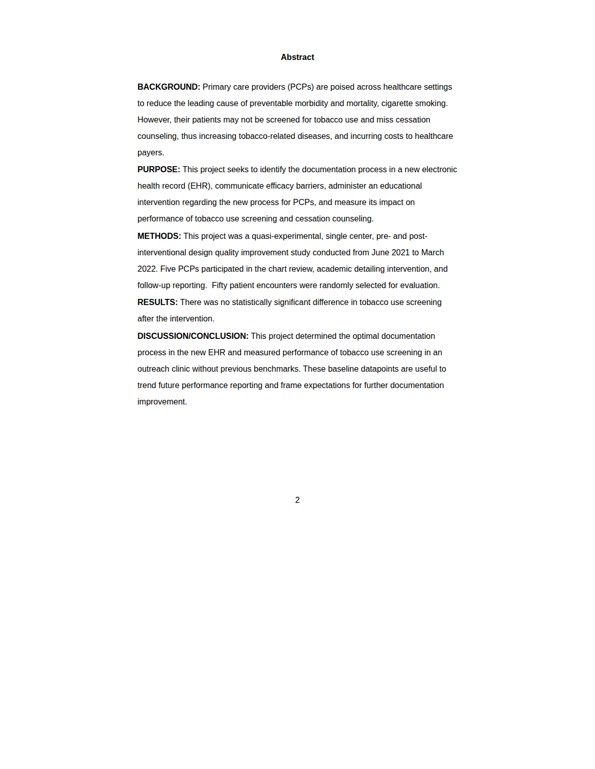Abstract
BACKGROUND: Primary care providers (PCPs) are poised across healthcare settings to reduce the leading cause of preventable morbidity and mortality, cigarette smoking. However, their patients may not be screened for tobacco use and miss cessation counseling, thus increasing tobacco-related diseases, and incurring costs to healthcare payers.
PURPOSE: This project seeks to identify the documentation process in a new electronic health record (EHR), communicate efficacy barriers, administer an educational intervention regarding the new process for PCPs, and measure its impact on performance of tobacco use screening and cessation counseling.
METHODS: This project was a quasi-experimental, single center, pre- and post-interventional design quality improvement study conducted from June 2021 to March 2022. Five PCPs participated in the chart review, academic detailing intervention, and follow-up reporting. Fifty patient encounters were randomly selected for evaluation.
RESULTS: There was no statistically significant difference in tobacco use screening after the intervention.
DISCUSSION/CONCLUSION: This project determined the optimal documentation process in the new EHR and measured performance of tobacco use screening in an outreach clinic without previous benchmarks. These baseline datapoints are useful to trend future performance reporting and frame expectations for further documentation improvement.
2